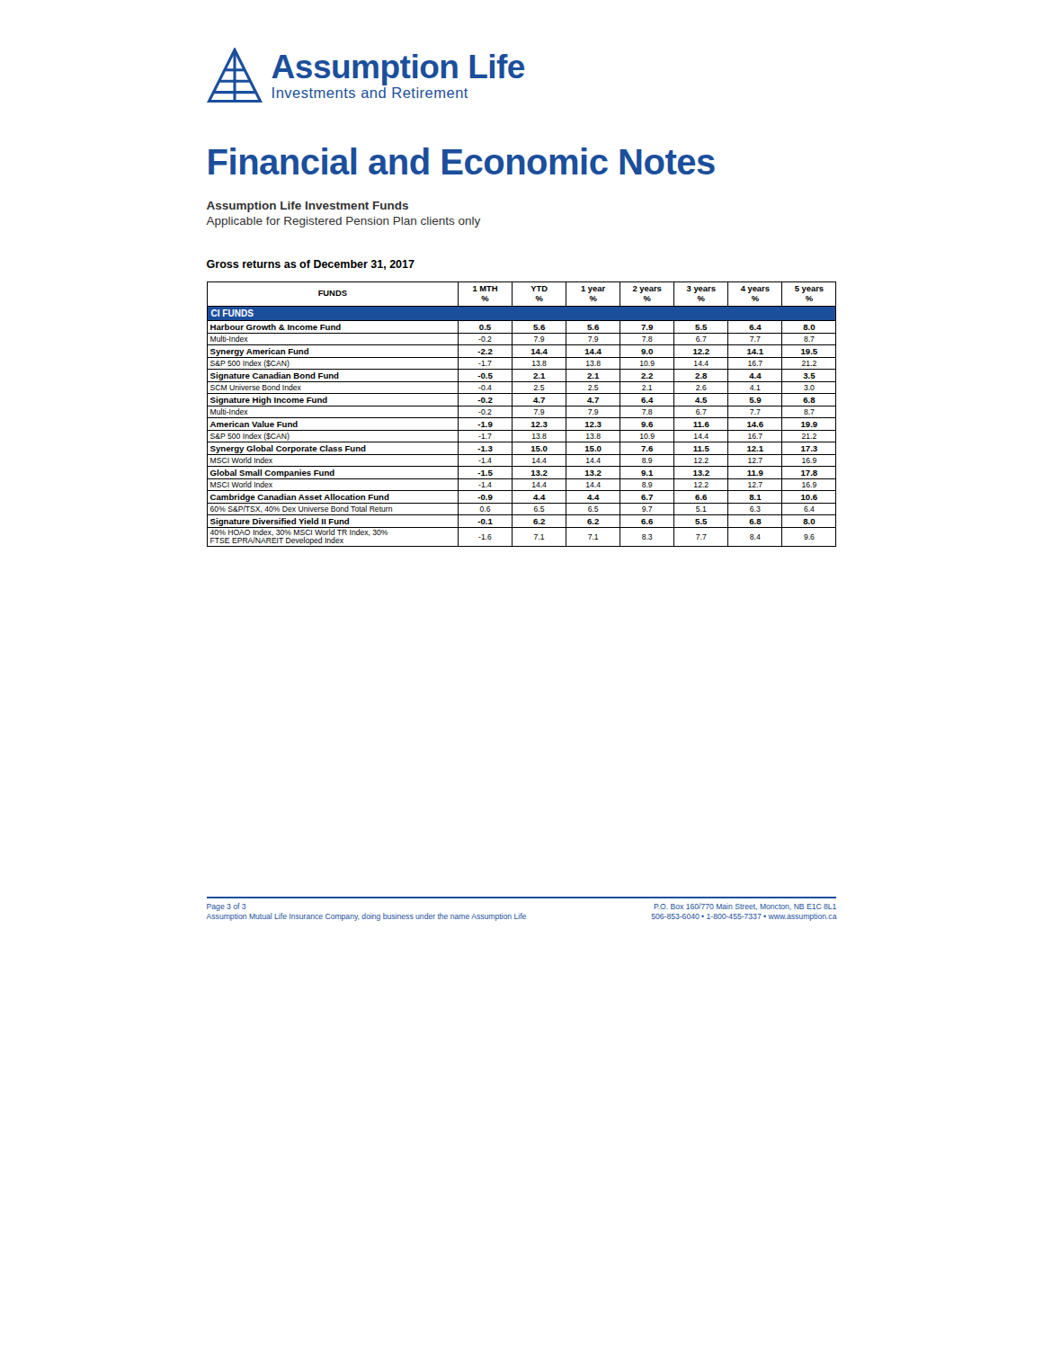Assumption Life
Investments and Retirement
Financial and Economic Notes
Assumption Life Investment Funds
Applicable for Registered Pension Plan clients only
Gross returns as of December 31, 2017
| FUNDS | 1 MTH % | YTD % | 1 year % | 2 years % | 3 years % | 4 years % | 5 years % |
| --- | --- | --- | --- | --- | --- | --- | --- |
| CI FUNDS |
| Harbour Growth & Income Fund | 0.5 | 5.6 | 5.6 | 7.9 | 5.5 | 6.4 | 8.0 |
| Multi-Index | -0.2 | 7.9 | 7.9 | 7.8 | 6.7 | 7.7 | 8.7 |
| Synergy American Fund | -2.2 | 14.4 | 14.4 | 9.0 | 12.2 | 14.1 | 19.5 |
| S&P 500 Index ($CAN) | -1.7 | 13.8 | 13.8 | 10.9 | 14.4 | 16.7 | 21.2 |
| Signature Canadian Bond Fund | -0.5 | 2.1 | 2.1 | 2.2 | 2.8 | 4.4 | 3.5 |
| SCM Universe Bond Index | -0.4 | 2.5 | 2.5 | 2.1 | 2.6 | 4.1 | 3.0 |
| Signature High Income Fund | -0.2 | 4.7 | 4.7 | 6.4 | 4.5 | 5.9 | 6.8 |
| Multi-Index | -0.2 | 7.9 | 7.9 | 7.8 | 6.7 | 7.7 | 8.7 |
| American Value Fund | -1.9 | 12.3 | 12.3 | 9.6 | 11.6 | 14.6 | 19.9 |
| S&P 500 Index ($CAN) | -1.7 | 13.8 | 13.8 | 10.9 | 14.4 | 16.7 | 21.2 |
| Synergy Global Corporate Class Fund | -1.3 | 15.0 | 15.0 | 7.6 | 11.5 | 12.1 | 17.3 |
| MSCI World Index | -1.4 | 14.4 | 14.4 | 8.9 | 12.2 | 12.7 | 16.9 |
| Global Small Companies Fund | -1.5 | 13.2 | 13.2 | 9.1 | 13.2 | 11.9 | 17.8 |
| MSCI World Index | -1.4 | 14.4 | 14.4 | 8.9 | 12.2 | 12.7 | 16.9 |
| Cambridge Canadian Asset Allocation Fund | -0.9 | 4.4 | 4.4 | 6.7 | 6.6 | 8.1 | 10.6 |
| 60% S&P/TSX, 40% Dex Universe Bond Total Return | 0.6 | 6.5 | 6.5 | 9.7 | 5.1 | 6.3 | 6.4 |
| Signature Diversified Yield II Fund | -0.1 | 6.2 | 6.2 | 6.6 | 5.5 | 6.8 | 8.0 |
| 40% HOAO Index, 30% MSCI World TR Index, 30% FTSE EPRA/NAREIT Developed Index | -1.6 | 7.1 | 7.1 | 8.3 | 7.7 | 8.4 | 9.6 |
Page 3 of 3
Assumption Mutual Life Insurance Company, doing business under the name Assumption Life
P.O. Box 160/770 Main Street, Moncton, NB E1C 8L1
506-853-6040 • 1-800-455-7337 • www.assumption.ca